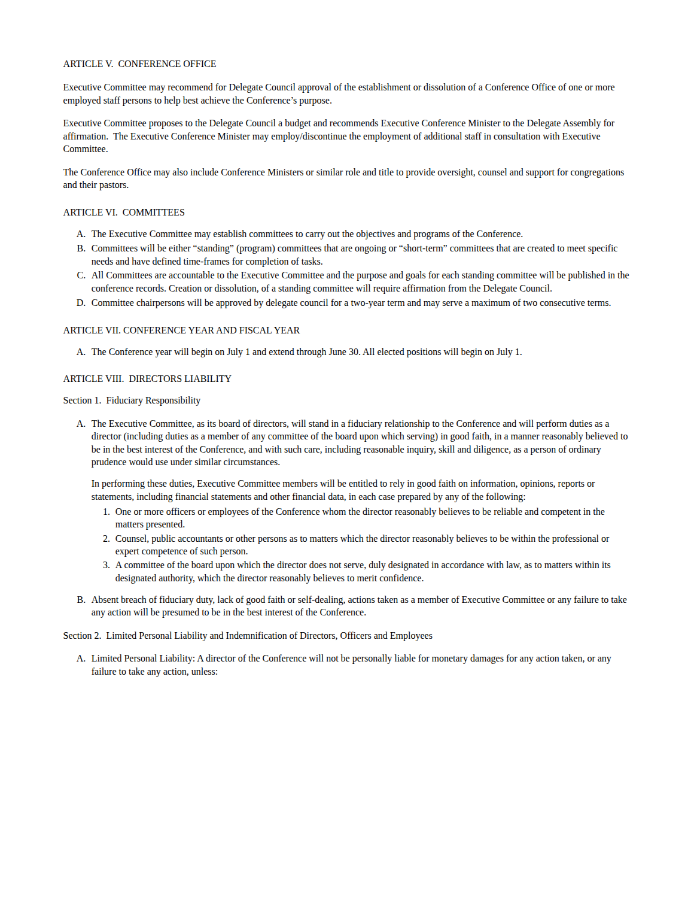ARTICLE V. CONFERENCE OFFICE
Executive Committee may recommend for Delegate Council approval of the establishment or dissolution of a Conference Office of one or more employed staff persons to help best achieve the Conference’s purpose.
Executive Committee proposes to the Delegate Council a budget and recommends Executive Conference Minister to the Delegate Assembly for affirmation. The Executive Conference Minister may employ/discontinue the employment of additional staff in consultation with Executive Committee.
The Conference Office may also include Conference Ministers or similar role and title to provide oversight, counsel and support for congregations and their pastors.
ARTICLE VI. COMMITTEES
The Executive Committee may establish committees to carry out the objectives and programs of the Conference.
Committees will be either “standing” (program) committees that are ongoing or “short-term” committees that are created to meet specific needs and have defined time-frames for completion of tasks.
All Committees are accountable to the Executive Committee and the purpose and goals for each standing committee will be published in the conference records. Creation or dissolution, of a standing committee will require affirmation from the Delegate Council.
Committee chairpersons will be approved by delegate council for a two-year term and may serve a maximum of two consecutive terms.
ARTICLE VII. CONFERENCE YEAR AND FISCAL YEAR
The Conference year will begin on July 1 and extend through June 30. All elected positions will begin on July 1.
ARTICLE VIII. DIRECTORS LIABILITY
Section 1. Fiduciary Responsibility
The Executive Committee, as its board of directors, will stand in a fiduciary relationship to the Conference and will perform duties as a director (including duties as a member of any committee of the board upon which serving) in good faith, in a manner reasonably believed to be in the best interest of the Conference, and with such care, including reasonable inquiry, skill and diligence, as a person of ordinary prudence would use under similar circumstances.
In performing these duties, Executive Committee members will be entitled to rely in good faith on information, opinions, reports or statements, including financial statements and other financial data, in each case prepared by any of the following:
One or more officers or employees of the Conference whom the director reasonably believes to be reliable and competent in the matters presented.
Counsel, public accountants or other persons as to matters which the director reasonably believes to be within the professional or expert competence of such person.
A committee of the board upon which the director does not serve, duly designated in accordance with law, as to matters within its designated authority, which the director reasonably believes to merit confidence.
Absent breach of fiduciary duty, lack of good faith or self-dealing, actions taken as a member of Executive Committee or any failure to take any action will be presumed to be in the best interest of the Conference.
Section 2. Limited Personal Liability and Indemnification of Directors, Officers and Employees
Limited Personal Liability: A director of the Conference will not be personally liable for monetary damages for any action taken, or any failure to take any action, unless: